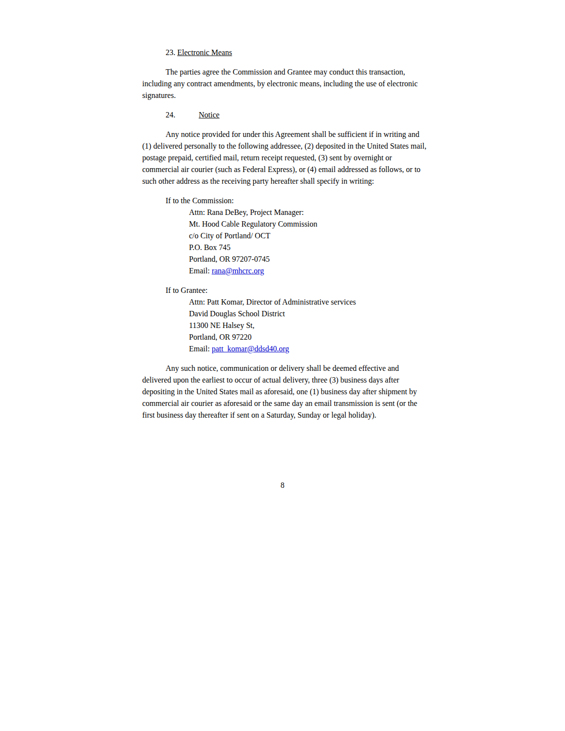23. Electronic Means
The parties agree the Commission and Grantee may conduct this transaction, including any contract amendments, by electronic means, including the use of electronic signatures.
24. Notice
Any notice provided for under this Agreement shall be sufficient if in writing and (1) delivered personally to the following addressee, (2) deposited in the United States mail, postage prepaid, certified mail, return receipt requested, (3) sent by overnight or commercial air courier (such as Federal Express), or (4) email addressed as follows, or to such other address as the receiving party hereafter shall specify in writing:
If to the Commission:
Attn: Rana DeBey, Project Manager:
Mt. Hood Cable Regulatory Commission
c/o City of Portland/ OCT
P.O. Box 745
Portland, OR 97207-0745
Email: rana@mhcrc.org
If to Grantee:
Attn: Patt Komar, Director of Administrative services
David Douglas School District
11300 NE Halsey St,
Portland, OR 97220
Email: patt_komar@ddsd40.org
Any such notice, communication or delivery shall be deemed effective and delivered upon the earliest to occur of actual delivery, three (3) business days after depositing in the United States mail as aforesaid, one (1) business day after shipment by commercial air courier as aforesaid or the same day an email transmission is sent (or the first business day thereafter if sent on a Saturday, Sunday or legal holiday).
8